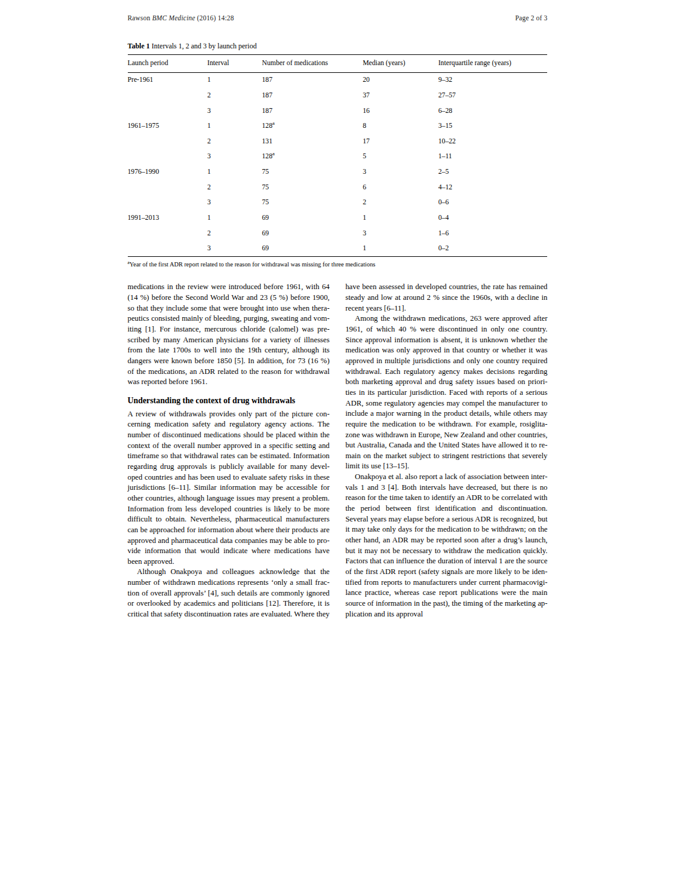Rawson BMC Medicine (2016) 14:28
Page 2 of 3
Table 1 Intervals 1, 2 and 3 by launch period
| Launch period | Interval | Number of medications | Median (years) | Interquartile range (years) |
| --- | --- | --- | --- | --- |
| Pre-1961 | 1 | 187 | 20 | 9–32 |
| | 2 | 187 | 37 | 27–57 |
| | 3 | 187 | 16 | 6–28 |
| 1961–1975 | 1 | 128 a | 8 | 3–15 |
| | 2 | 131 | 17 | 10–22 |
| | 3 | 128 a | 5 | 1–11 |
| 1976–1990 | 1 | 75 | 3 | 2–5 |
| | 2 | 75 | 6 | 4–12 |
| | 3 | 75 | 2 | 0–6 |
| 1991–2013 | 1 | 69 | 1 | 0–4 |
| | 2 | 69 | 3 | 1–6 |
| | 3 | 69 | 1 | 0–2 |
aYear of the first ADR report related to the reason for withdrawal was missing for three medications
medications in the review were introduced before 1961, with 64 (14 %) before the Second World War and 23 (5 %) before 1900, so that they include some that were brought into use when therapeutics consisted mainly of bleeding, purging, sweating and vomiting [1]. For instance, mercurous chloride (calomel) was prescribed by many American physicians for a variety of illnesses from the late 1700s to well into the 19th century, although its dangers were known before 1850 [5]. In addition, for 73 (16 %) of the medications, an ADR related to the reason for withdrawal was reported before 1961.
Understanding the context of drug withdrawals
A review of withdrawals provides only part of the picture concerning medication safety and regulatory agency actions. The number of discontinued medications should be placed within the context of the overall number approved in a specific setting and timeframe so that withdrawal rates can be estimated. Information regarding drug approvals is publicly available for many developed countries and has been used to evaluate safety risks in these jurisdictions [6–11]. Similar information may be accessible for other countries, although language issues may present a problem. Information from less developed countries is likely to be more difficult to obtain. Nevertheless, pharmaceutical manufacturers can be approached for information about where their products are approved and pharmaceutical data companies may be able to provide information that would indicate where medications have been approved.
Although Onakpoya and colleagues acknowledge that the number of withdrawn medications represents ‘only a small fraction of overall approvals’ [4], such details are commonly ignored or overlooked by academics and politicians [12]. Therefore, it is critical that safety discontinuation rates are evaluated. Where they have been assessed in developed countries, the rate has remained steady and low at around 2 % since the 1960s, with a decline in recent years [6–11].
Among the withdrawn medications, 263 were approved after 1961, of which 40 % were discontinued in only one country. Since approval information is absent, it is unknown whether the medication was only approved in that country or whether it was approved in multiple jurisdictions and only one country required withdrawal. Each regulatory agency makes decisions regarding both marketing approval and drug safety issues based on priorities in its particular jurisdiction. Faced with reports of a serious ADR, some regulatory agencies may compel the manufacturer to include a major warning in the product details, while others may require the medication to be withdrawn. For example, rosiglitazone was withdrawn in Europe, New Zealand and other countries, but Australia, Canada and the United States have allowed it to remain on the market subject to stringent restrictions that severely limit its use [13–15].
Onakpoya et al. also report a lack of association between intervals 1 and 3 [4]. Both intervals have decreased, but there is no reason for the time taken to identify an ADR to be correlated with the period between first identification and discontinuation. Several years may elapse before a serious ADR is recognized, but it may take only days for the medication to be withdrawn; on the other hand, an ADR may be reported soon after a drug’s launch, but it may not be necessary to withdraw the medication quickly. Factors that can influence the duration of interval 1 are the source of the first ADR report (safety signals are more likely to be identified from reports to manufacturers under current pharmacovigilance practice, whereas case report publications were the main source of information in the past), the timing of the marketing application and its approval